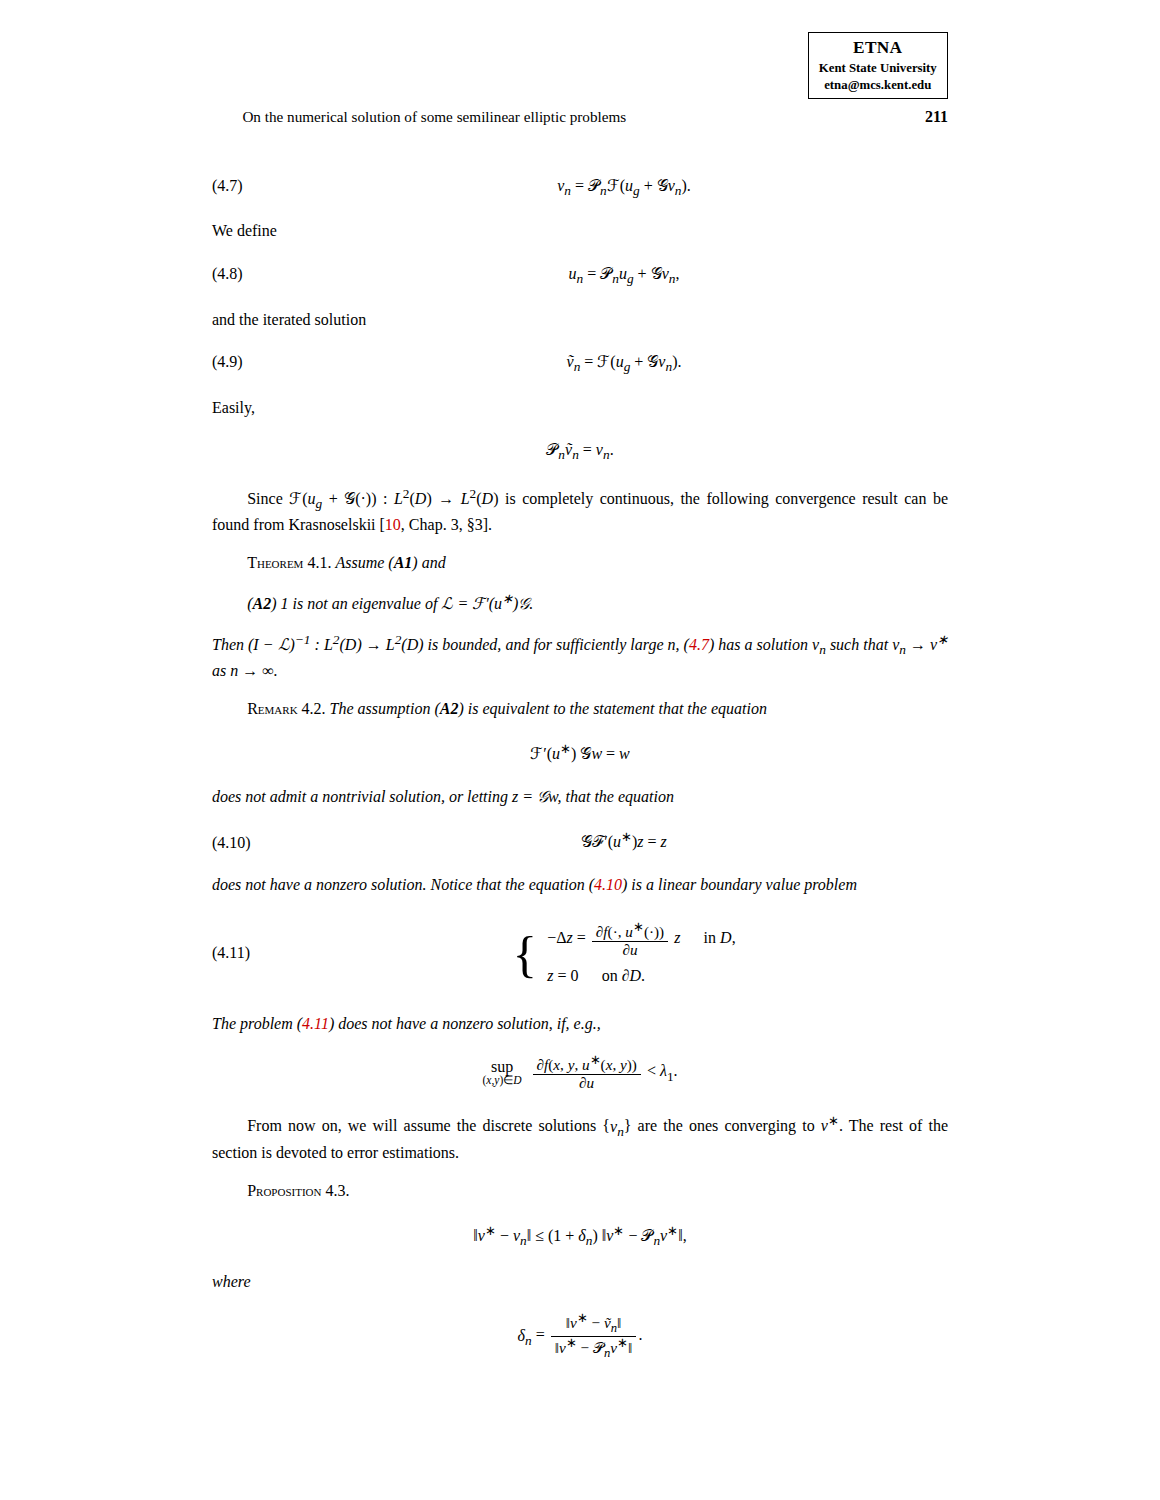ETNA
Kent State University
etna@mcs.kent.edu
On the numerical solution of some semilinear elliptic problems 211
(4.7) vn = 𝒫nℱ(ug + 𝒢vn).
We define
(4.8) un = 𝒫nug + 𝒢vn,
and the iterated solution
(4.9) ṽn = ℱ(ug + 𝒢vn).
Easily,
𝒫nṽn = vn.
Since ℱ(ug + 𝒢(·)) : L2(D) → L2(D) is completely continuous, the following convergence result can be found from Krasnoselskii [10, Chap. 3, §3].
Theorem 4.1. Assume (A1) and
(A2) 1 is not an eigenvalue of ℒ = ℱ′(u∗)𝒢.
Then (I − ℒ)−1 : L2(D) → L2(D) is bounded, and for sufficiently large n, (4.7) has a solution vn such that vn → v∗ as n → ∞.
Remark 4.2. The assumption (A2) is equivalent to the statement that the equation
ℱ′(u∗) 𝒢w = w
does not admit a nontrivial solution, or letting z = 𝒢w, that the equation
(4.10) 𝒢ℱ′(u∗)z = z
does not have a nonzero solution. Notice that the equation (4.10) is a linear boundary value problem
(4.11) {
−Δz = ∂f(·, u∗(·))∂u z in D,
z = 0 on ∂D.
The problem (4.11) does not have a nonzero solution, if, e.g.,
sup(x,y)∈D ∂f(x, y, u∗(x, y))∂u < λ1.
From now on, we will assume the discrete solutions {vn} are the ones converging to v∗. The rest of the section is devoted to error estimations.
Proposition 4.3.
‖v∗ − vn‖ ≤ (1 + δn) ‖v∗ − 𝒫nv∗‖,
where
δn = ‖v∗ − ṽn‖‖v∗ − 𝒫nv∗‖.